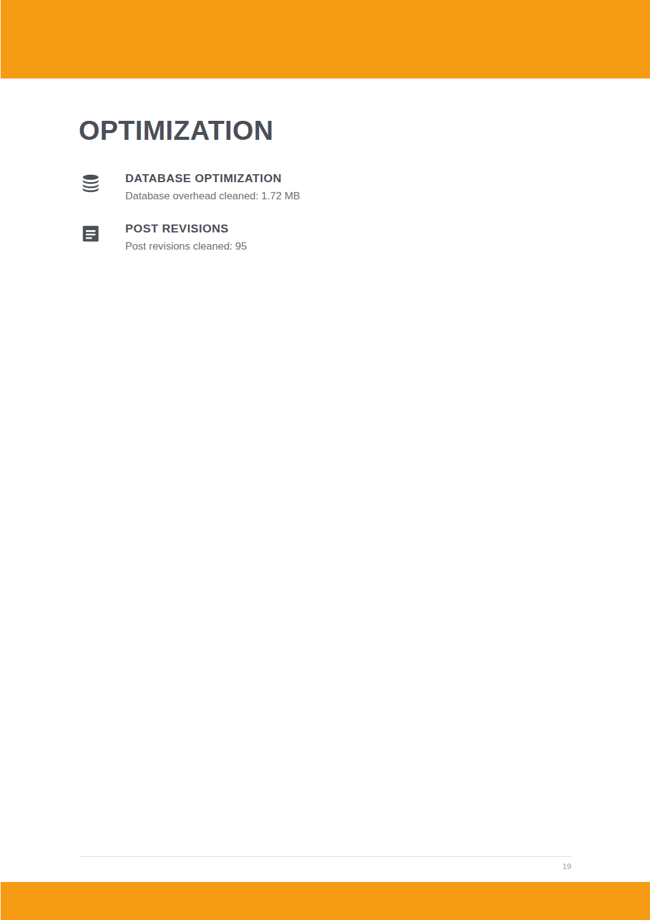OPTIMIZATION
DATABASE OPTIMIZATION
Database overhead cleaned: 1.72 MB
POST REVISIONS
Post revisions cleaned: 95
19